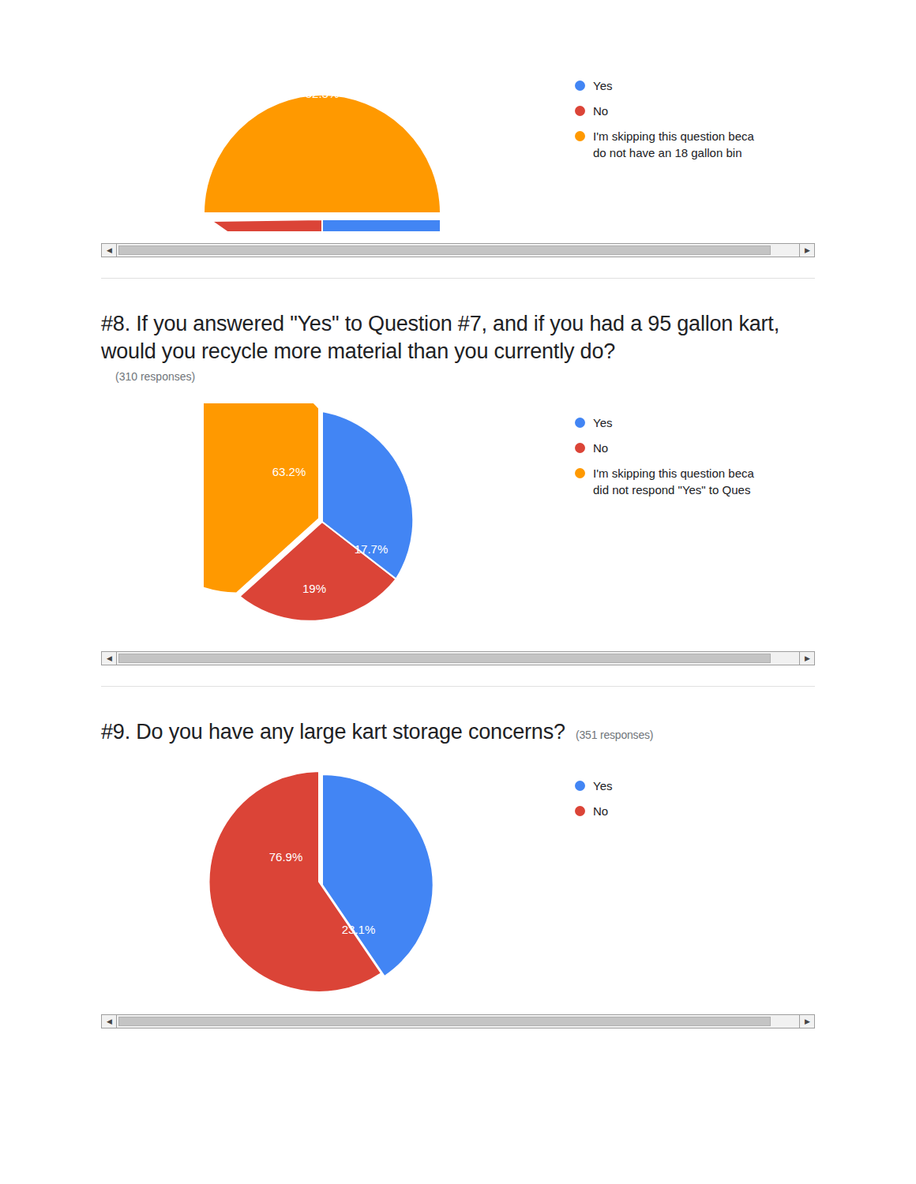52.3%
Yes
No
I'm skipping this question beca
do not have an 18 gallon bin
◀
▶
#8. If you answered "Yes" to Question #7, and if you had a 95 gallon kart, would you recycle more material than you currently do?
(310 responses)
63.2% 19% 17.7%
Yes
No
I'm skipping this question beca
did not respond "Yes" to Ques
◀
▶
#9. Do you have any large kart storage concerns? (351 responses)
76.9% 23.1%
Yes
No
◀
▶